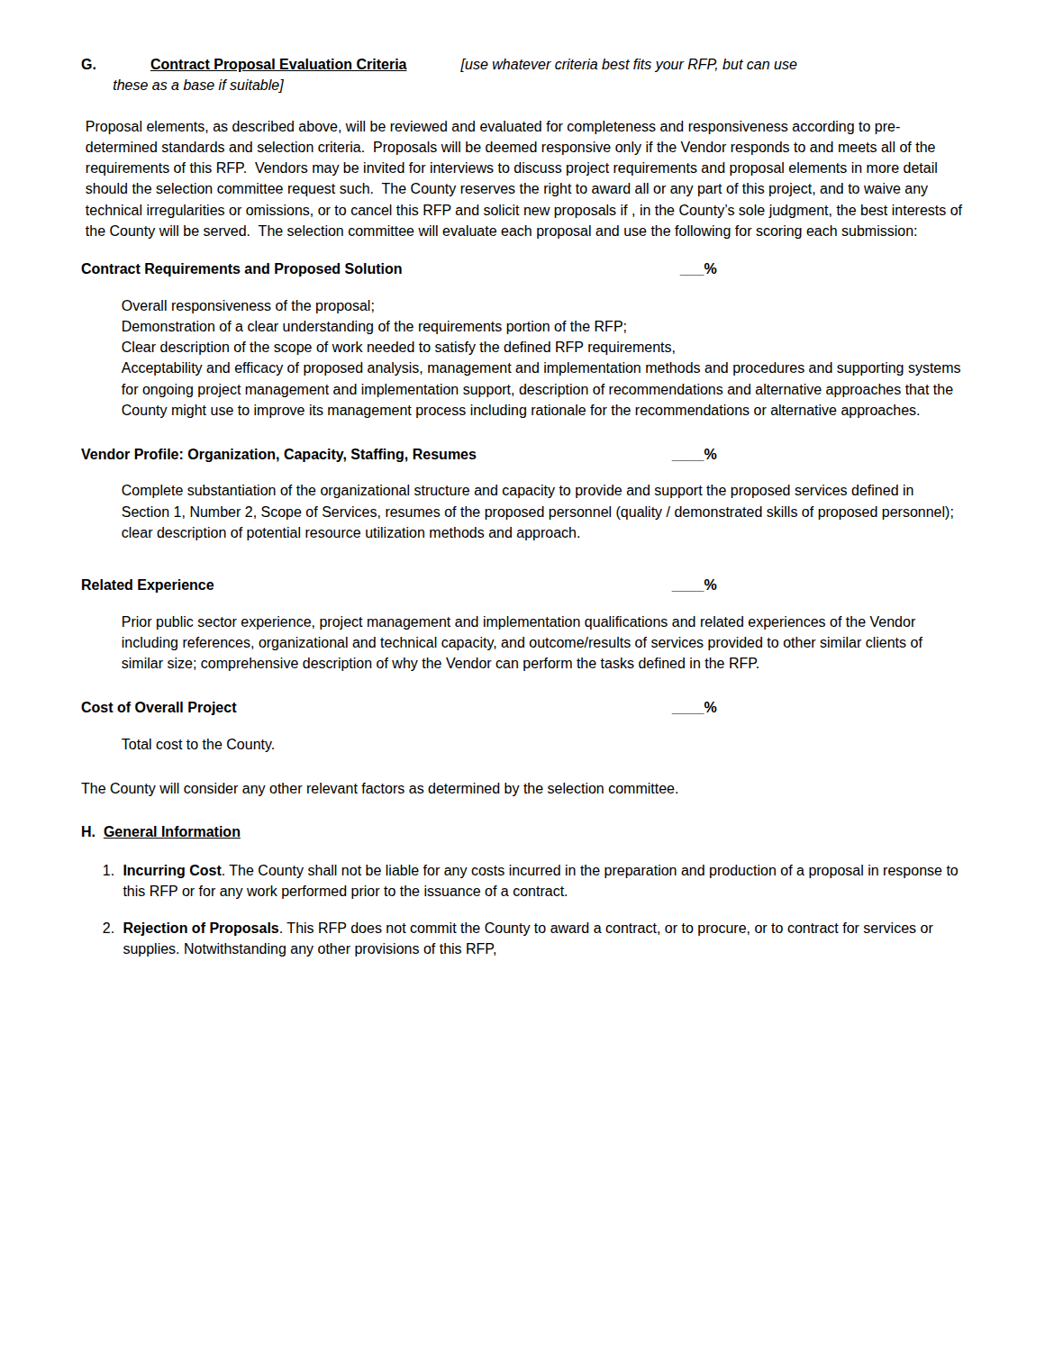G. Contract Proposal Evaluation Criteria [use whatever criteria best fits your RFP, but can use these as a base if suitable]
Proposal elements, as described above, will be reviewed and evaluated for completeness and responsiveness according to pre-determined standards and selection criteria. Proposals will be deemed responsive only if the Vendor responds to and meets all of the requirements of this RFP. Vendors may be invited for interviews to discuss project requirements and proposal elements in more detail should the selection committee request such. The County reserves the right to award all or any part of this project, and to waive any technical irregularities or omissions, or to cancel this RFP and solicit new proposals if , in the County’s sole judgment, the best interests of the County will be served. The selection committee will evaluate each proposal and use the following for scoring each submission:
Contract Requirements and Proposed Solution ___%
Overall responsiveness of the proposal;
Demonstration of a clear understanding of the requirements portion of the RFP;
Clear description of the scope of work needed to satisfy the defined RFP requirements,
Acceptability and efficacy of proposed analysis, management and implementation methods and procedures and supporting systems for ongoing project management and implementation support, description of recommendations and alternative approaches that the County might use to improve its management process including rationale for the recommendations or alternative approaches.
Vendor Profile: Organization, Capacity, Staffing, Resumes ____%
Complete substantiation of the organizational structure and capacity to provide and support the proposed services defined in Section 1, Number 2, Scope of Services, resumes of the proposed personnel (quality / demonstrated skills of proposed personnel); clear description of potential resource utilization methods and approach.
Related Experience ____%
Prior public sector experience, project management and implementation qualifications and related experiences of the Vendor including references, organizational and technical capacity, and outcome/results of services provided to other similar clients of similar size; comprehensive description of why the Vendor can perform the tasks defined in the RFP.
Cost of Overall Project ____%
Total cost to the County.
The County will consider any other relevant factors as determined by the selection committee.
H. General Information
Incurring Cost. The County shall not be liable for any costs incurred in the preparation and production of a proposal in response to this RFP or for any work performed prior to the issuance of a contract.
Rejection of Proposals. This RFP does not commit the County to award a contract, or to procure, or to contract for services or supplies. Notwithstanding any other provisions of this RFP,